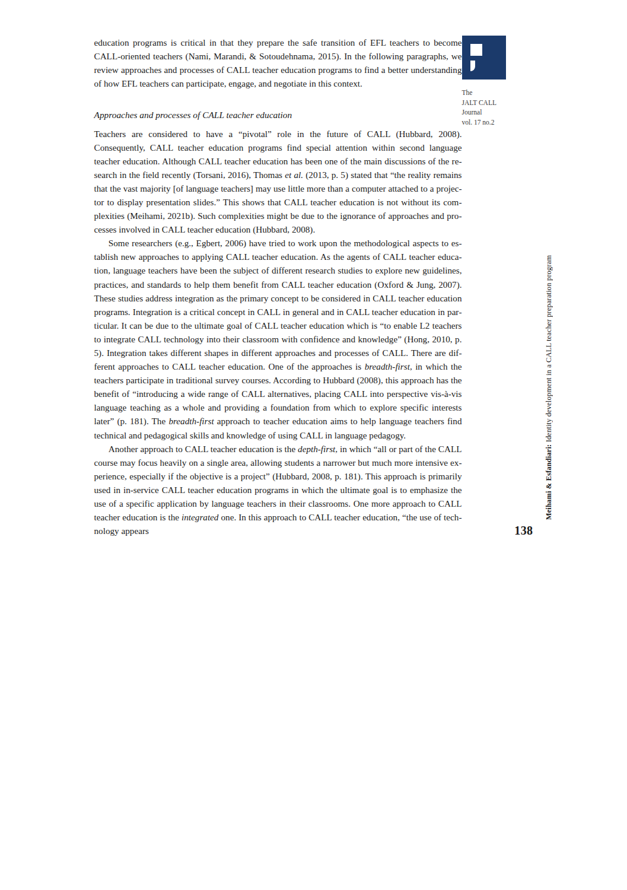The
JALT CALL
Journal
vol. 17 no.2
Meihami & Esfandiari: Identity development in a CALL teacher preparation program
138
education programs is critical in that they prepare the safe transition of EFL teachers to become CALL-oriented teachers (Nami, Marandi, & Sotoudehnama, 2015). In the following paragraphs, we review approaches and processes of CALL teacher education programs to find a better understanding of how EFL teachers can participate, engage, and negotiate in this context.
Approaches and processes of CALL teacher education
Teachers are considered to have a “pivotal” role in the future of CALL (Hubbard, 2008). Consequently, CALL teacher education programs find special attention within second language teacher education. Although CALL teacher education has been one of the main discussions of the research in the field recently (Torsani, 2016), Thomas et al. (2013, p. 5) stated that “the reality remains that the vast majority [of language teachers] may use little more than a computer attached to a projector to display presentation slides.” This shows that CALL teacher education is not without its complexities (Meihami, 2021b). Such complexities might be due to the ignorance of approaches and processes involved in CALL teacher education (Hubbard, 2008).
Some researchers (e.g., Egbert, 2006) have tried to work upon the methodological aspects to establish new approaches to applying CALL teacher education. As the agents of CALL teacher education, language teachers have been the subject of different research studies to explore new guidelines, practices, and standards to help them benefit from CALL teacher education (Oxford & Jung, 2007). These studies address integration as the primary concept to be considered in CALL teacher education programs. Integration is a critical concept in CALL in general and in CALL teacher education in particular. It can be due to the ultimate goal of CALL teacher education which is “to enable L2 teachers to integrate CALL technology into their classroom with confidence and knowledge” (Hong, 2010, p. 5). Integration takes different shapes in different approaches and processes of CALL. There are different approaches to CALL teacher education. One of the approaches is breadth-first, in which the teachers participate in traditional survey courses. According to Hubbard (2008), this approach has the benefit of “introducing a wide range of CALL alternatives, placing CALL into perspective vis-à-vis language teaching as a whole and providing a foundation from which to explore specific interests later” (p. 181). The breadth-first approach to teacher education aims to help language teachers find technical and pedagogical skills and knowledge of using CALL in language pedagogy.
Another approach to CALL teacher education is the depth-first, in which “all or part of the CALL course may focus heavily on a single area, allowing students a narrower but much more intensive experience, especially if the objective is a project” (Hubbard, 2008, p. 181). This approach is primarily used in in-service CALL teacher education programs in which the ultimate goal is to emphasize the use of a specific application by language teachers in their classrooms. One more approach to CALL teacher education is the integrated one. In this approach to CALL teacher education, “the use of technology appears